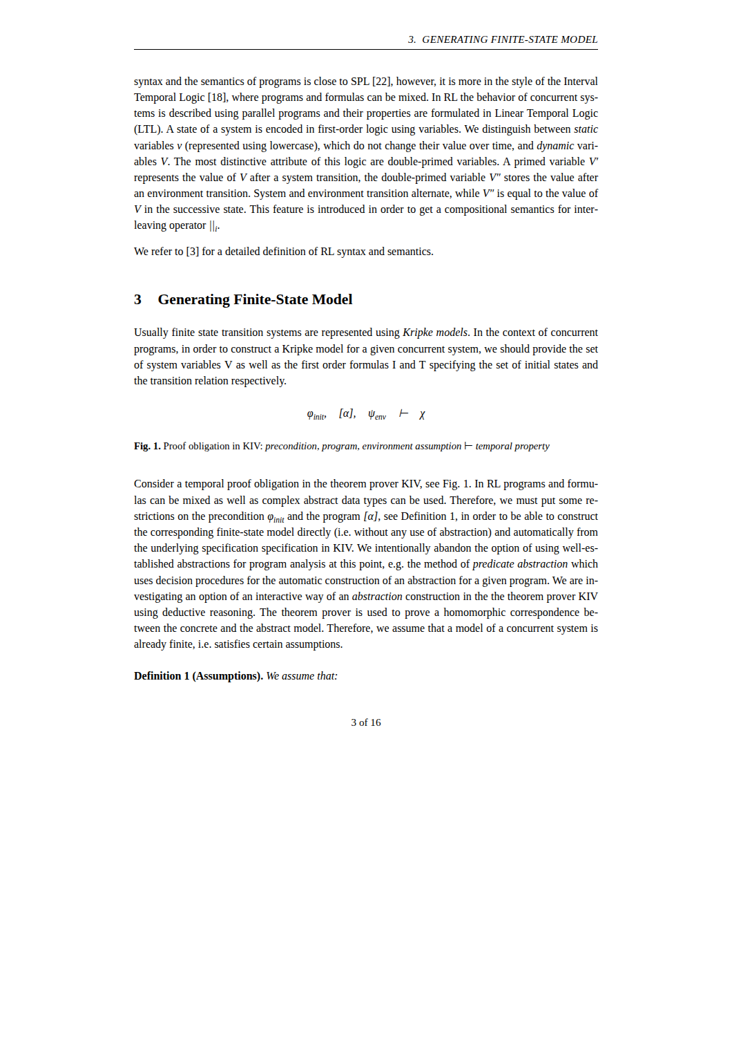3. GENERATING FINITE-STATE MODEL
syntax and the semantics of programs is close to SPL [22], however, it is more in the style of the Interval Temporal Logic [18], where programs and formulas can be mixed. In RL the behavior of concurrent systems is described using parallel programs and their properties are formulated in Linear Temporal Logic (LTL). A state of a system is encoded in first-order logic using variables. We distinguish between static variables v (represented using lowercase), which do not change their value over time, and dynamic variables V. The most distinctive attribute of this logic are double-primed variables. A primed variable V′ represents the value of V after a system transition, the double-primed variable V″ stores the value after an environment transition. System and environment transition alternate, while V″ is equal to the value of V in the successive state. This feature is introduced in order to get a compositional semantics for interleaving operator ||i.
We refer to [3] for a detailed definition of RL syntax and semantics.
3 Generating Finite-State Model
Usually finite state transition systems are represented using Kripke models. In the context of concurrent programs, in order to construct a Kripke model for a given concurrent system, we should provide the set of system variables V as well as the first order formulas I and T specifying the set of initial states and the transition relation respectively.
φinit, [α], ψenv ⊢ χ
Fig. 1. Proof obligation in KIV: precondition, program, environment assumption ⊢ temporal property
Consider a temporal proof obligation in the theorem prover KIV, see Fig. 1. In RL programs and formulas can be mixed as well as complex abstract data types can be used. Therefore, we must put some restrictions on the precondition φinit and the program [α], see Definition 1, in order to be able to construct the corresponding finite-state model directly (i.e. without any use of abstraction) and automatically from the underlying specification specification in KIV. We intentionally abandon the option of using well-established abstractions for program analysis at this point, e.g. the method of predicate abstraction which uses decision procedures for the automatic construction of an abstraction for a given program. We are investigating an option of an interactive way of an abstraction construction in the the theorem prover KIV using deductive reasoning. The theorem prover is used to prove a homomorphic correspondence between the concrete and the abstract model. Therefore, we assume that a model of a concurrent system is already finite, i.e. satisfies certain assumptions.
Definition 1 (Assumptions). We assume that:
3 of 16